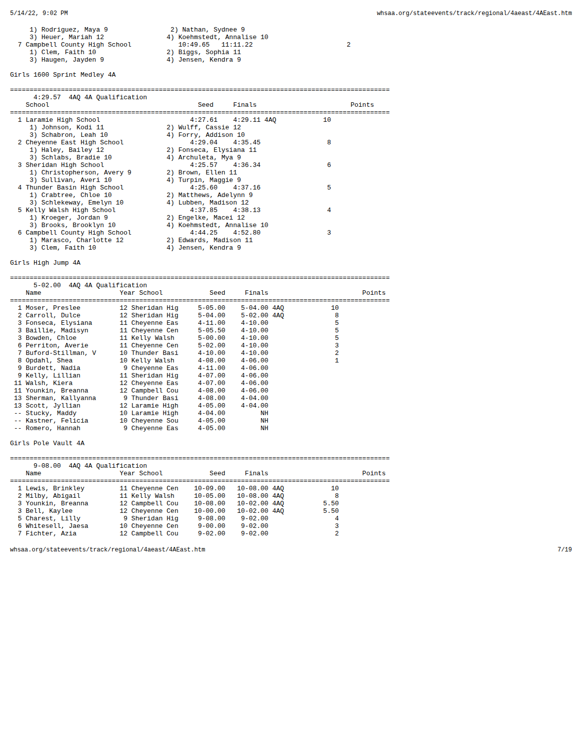5/14/22, 9:02 PM whsaa.org/stateevents/track/regional/4aeast/4AEast.htm
     1) Rodriguez, Maya 9                2) Nathan, Sydnee 9
     3) Heuer, Mariah 12                4) Koehmstedt, Annalise 10
  7 Campbell County High School            10:49.65   11:11.22                        2
     1) Clem, Faith 10                  2) Biggs, Sophia 11
     3) Haugen, Jayden 9                4) Jensen, Kendra 9

Girls 1600 Sprint Medley 4A

=================================================================================================
      4:29.57  4AQ 4A Qualification
    School                                      Seed     Finals                        Points
=================================================================================================
  1 Laramie High School                       4:27.61    4:29.11 4AQ            10
     1) Johnson, Kodi 11                2) Wulff, Cassie 12
     3) Schabron, Leah 10               4) Forry, Addison 10
  2 Cheyenne East High School                 4:29.04    4:35.45                 8
     1) Haley, Bailey 12                2) Fonseca, Elysiana 11
     3) Schlabs, Bradie 10              4) Archuleta, Mya 9
  3 Sheridan High School                      4:25.57    4:36.34                 6
     1) Christopherson, Avery 9         2) Brown, Ellen 11
     3) Sullivan, Averi 10              4) Turpin, Maggie 9
  4 Thunder Basin High School                 4:25.60    4:37.16                 5
     1) Crabtree, Chloe 10              2) Matthews, Adelynn 9
     3) Schlekeway, Emelyn 10           4) Lubben, Madison 12
  5 Kelly Walsh High School                   4:37.85    4:38.13                 4
     1) Kroeger, Jordan 9               2) Engelke, Macei 12
     3) Brooks, Brooklyn 10             4) Koehmstedt, Annalise 10
  6 Campbell County High School               4:44.25    4:52.80                 3
     1) Marasco, Charlotte 12           2) Edwards, Madison 11
     3) Clem, Faith 10                  4) Jensen, Kendra 9

Girls High Jump 4A

=================================================================================================
      5-02.00  4AQ 4A Qualification
    Name                    Year School            Seed     Finals                        Points
=================================================================================================
  1 Moser, Preslee          12 Sheridan Hig     5-05.00    5-04.00 4AQ            10
  2 Carroll, Dulce          12 Sheridan Hig     5-04.00    5-02.00 4AQ             8
  3 Fonseca, Elysiana       11 Cheyenne Eas     4-11.00    4-10.00                 5
  3 Baillie, Madisyn        11 Cheyenne Cen     5-05.50    4-10.00                 5
  3 Bowden, Chloe           11 Kelly Walsh      5-00.00    4-10.00                 5
  6 Perriton, Averie        11 Cheyenne Cen     5-02.00    4-10.00                 3
  7 Buford-Stillman, V      10 Thunder Basi     4-10.00    4-10.00                 2
  8 Opdahl, Shea            10 Kelly Walsh      4-08.00    4-06.00                 1
  9 Burdett, Nadia           9 Cheyenne Eas     4-11.00    4-06.00
  9 Kelly, Lillian          11 Sheridan Hig     4-07.00    4-06.00
 11 Walsh, Kiera            12 Cheyenne Eas     4-07.00    4-06.00
 11 Younkin, Breanna        12 Campbell Cou     4-08.00    4-06.00
 13 Sherman, Kallyanna       9 Thunder Basi     4-08.00    4-04.00
 13 Scott, Jyllian          12 Laramie High     4-05.00    4-04.00
 -- Stucky, Maddy           10 Laramie High     4-04.00         NH
 -- Kastner, Felicia        10 Cheyenne Sou     4-05.00         NH
 -- Romero, Hannah           9 Cheyenne Eas     4-05.00         NH

Girls Pole Vault 4A

=================================================================================================
      9-08.00  4AQ 4A Qualification
    Name                    Year School            Seed     Finals                        Points
=================================================================================================
  1 Lewis, Brinkley         11 Cheyenne Cen    10-09.00   10-08.00 4AQ            10
  2 Milby, Abigail          11 Kelly Walsh     10-05.00   10-08.00 4AQ             8
  3 Younkin, Breanna        12 Campbell Cou    10-08.00   10-02.00 4AQ          5.50
  3 Bell, Kaylee            12 Cheyenne Cen    10-00.00   10-02.00 4AQ          5.50
  5 Charest, Lilly           9 Sheridan Hig     9-08.00    9-02.00                 4
  6 Whitesell, Jaesa        10 Cheyenne Cen     9-00.00    9-02.00                 3
  7 Fichter, Azia           12 Campbell Cou     9-02.00    9-02.00                 2
whsaa.org/stateevents/track/regional/4aeast/4AEast.htm 7/19